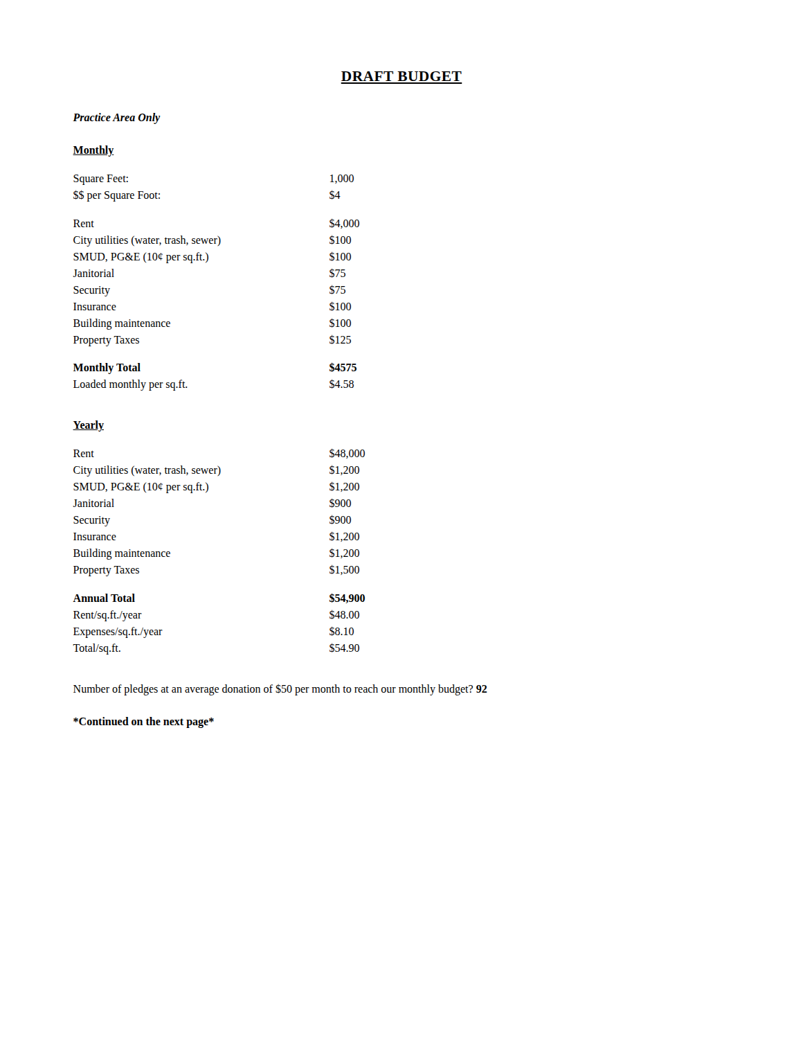DRAFT BUDGET
Practice Area Only
Monthly
| Square Feet: | 1,000 |
| $$ per Square Foot: | $4 |
| Rent | $4,000 |
| City utilities (water, trash, sewer) | $100 |
| SMUD, PG&E (10¢ per sq.ft.) | $100 |
| Janitorial | $75 |
| Security | $75 |
| Insurance | $100 |
| Building maintenance | $100 |
| Property Taxes | $125 |
| Monthly Total | $4575 |
| Loaded monthly per sq.ft. | $4.58 |
Yearly
| Rent | $48,000 |
| City utilities (water, trash, sewer) | $1,200 |
| SMUD, PG&E (10¢ per sq.ft.) | $1,200 |
| Janitorial | $900 |
| Security | $900 |
| Insurance | $1,200 |
| Building maintenance | $1,200 |
| Property Taxes | $1,500 |
| Annual Total | $54,900 |
| Rent/sq.ft./year | $48.00 |
| Expenses/sq.ft./year | $8.10 |
| Total/sq.ft. | $54.90 |
Number of pledges at an average donation of $50 per month to reach our monthly budget? 92
*Continued on the next page*